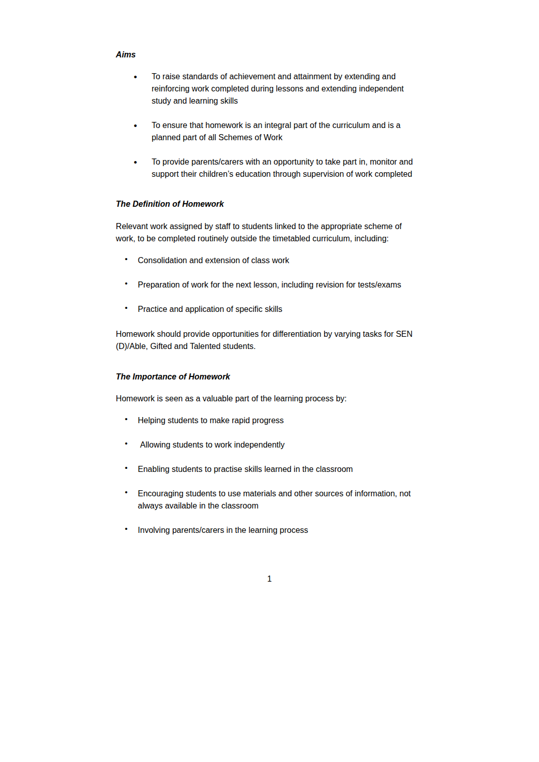Aims
To raise standards of achievement and attainment by extending and reinforcing work completed during lessons and extending independent study and learning skills
To ensure that homework is an integral part of the curriculum and is a planned part of all Schemes of Work
To provide parents/carers with an opportunity to take part in, monitor and support their children’s education through supervision of work completed
The Definition of Homework
Relevant work assigned by staff to students linked to the appropriate scheme of work, to be completed routinely outside the timetabled curriculum, including:
Consolidation and extension of class work
Preparation of work for the next lesson, including revision for tests/exams
Practice and application of specific skills
Homework should provide opportunities for differentiation by varying tasks for SEN (D)/Able, Gifted and Talented students.
The Importance of Homework
Homework is seen as a valuable part of the learning process by:
Helping students to make rapid progress
Allowing students to work independently
Enabling students to practise skills learned in the classroom
Encouraging students to use materials and other sources of information, not always available in the classroom
Involving parents/carers in the learning process
1